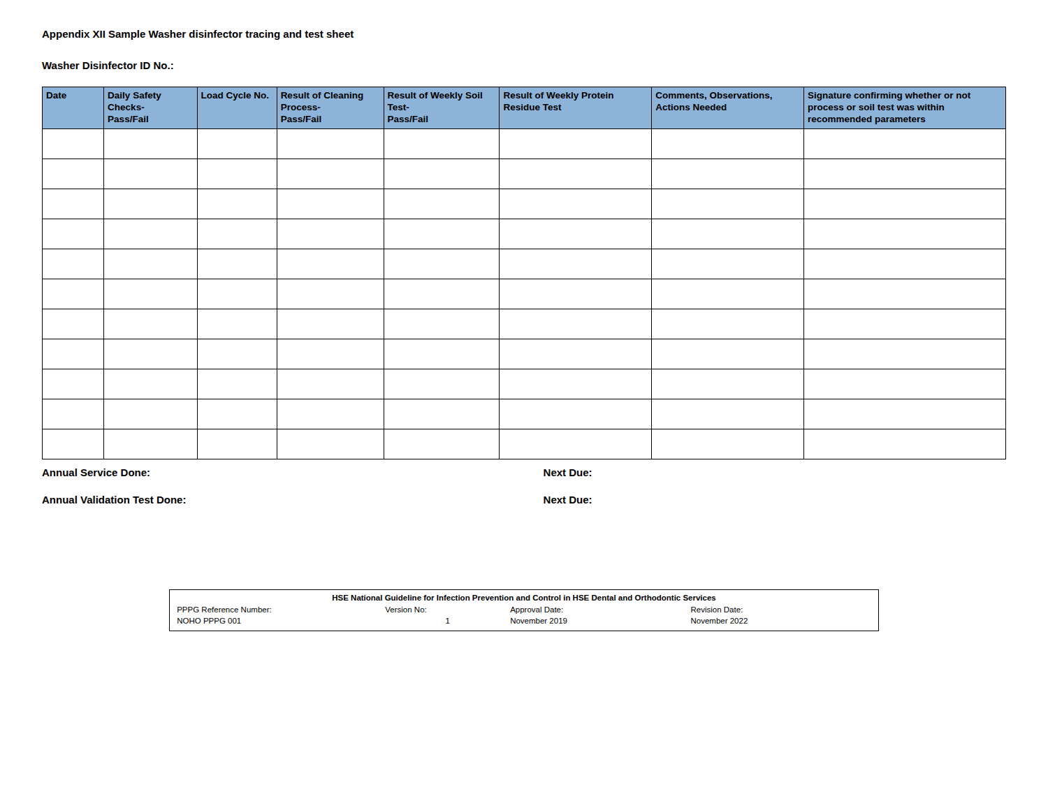Appendix XII Sample Washer disinfector tracing and test sheet
Washer Disinfector ID No.:
| Date | Daily Safety Checks- Pass/Fail | Load Cycle No. | Result of Cleaning Process- Pass/Fail | Result of Weekly Soil Test- Pass/Fail | Result of Weekly Protein Residue Test | Comments, Observations, Actions Needed | Signature confirming whether or not process or soil test was within recommended parameters |
| --- | --- | --- | --- | --- | --- | --- | --- |
Annual Service Done: Next Due:
Annual Validation Test Done: Next Due:
HSE National Guideline for Infection Prevention and Control in HSE Dental and Orthodontic Services
PPPG Reference Number: Version No: Approval Date: Revision Date:
NOHO PPPG 001 1 November 2019 November 2022